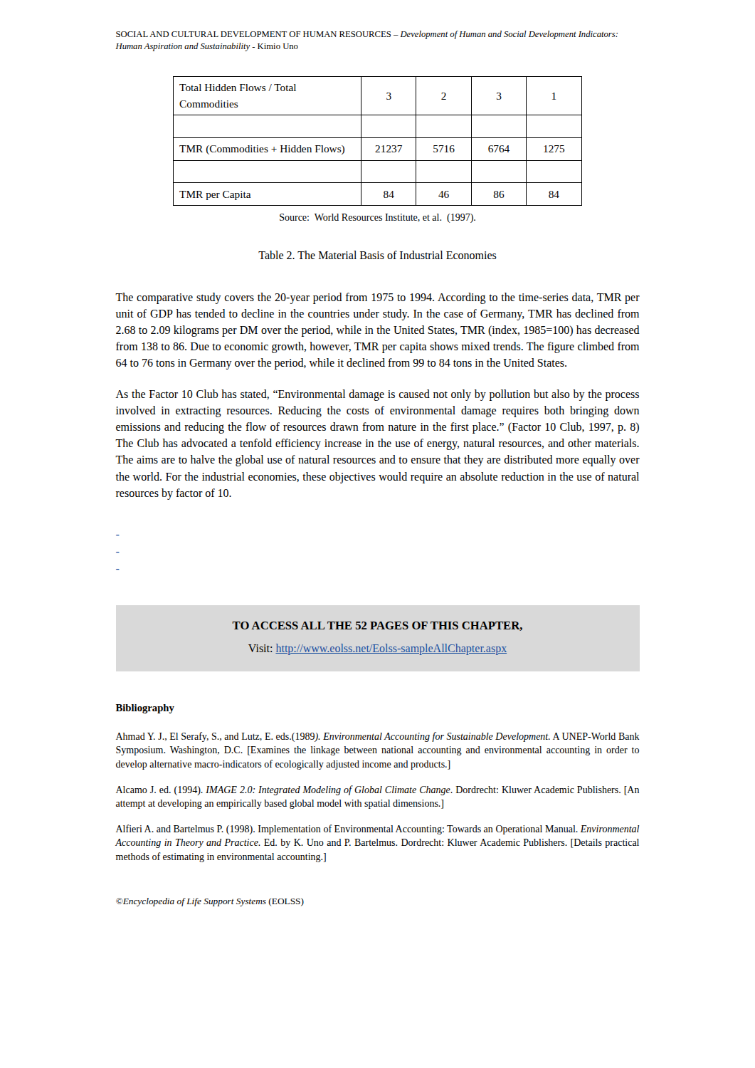Social and Cultural Development of Human Resources – Development of Human and Social Development Indicators: Human Aspiration and Sustainability - Kimio Uno
| Total Hidden Flows / Total Commodities | 3 | 2 | 3 | 1 |
| TMR (Commodities + Hidden Flows) | 21237 | 5716 | 6764 | 1275 |
| TMR per Capita | 84 | 46 | 86 | 84 |
Source: World Resources Institute, et al. (1997).
Table 2. The Material Basis of Industrial Economies
The comparative study covers the 20-year period from 1975 to 1994. According to the time-series data, TMR per unit of GDP has tended to decline in the countries under study. In the case of Germany, TMR has declined from 2.68 to 2.09 kilograms per DM over the period, while in the United States, TMR (index, 1985=100) has decreased from 138 to 86. Due to economic growth, however, TMR per capita shows mixed trends. The figure climbed from 64 to 76 tons in Germany over the period, while it declined from 99 to 84 tons in the United States.
As the Factor 10 Club has stated, “Environmental damage is caused not only by pollution but also by the process involved in extracting resources. Reducing the costs of environmental damage requires both bringing down emissions and reducing the flow of resources drawn from nature in the first place.” (Factor 10 Club, 1997, p. 8) The Club has advocated a tenfold efficiency increase in the use of energy, natural resources, and other materials. The aims are to halve the global use of natural resources and to ensure that they are distributed more equally over the world. For the industrial economies, these objectives would require an absolute reduction in the use of natural resources by factor of 10.
- - -
TO ACCESS ALL THE 52 PAGES OF THIS CHAPTER,
Visit: http://www.eolss.net/Eolss-sampleAllChapter.aspx
Bibliography
Ahmad Y. J., El Serafy, S., and Lutz, E. eds.(1989). Environmental Accounting for Sustainable Development. A UNEP-World Bank Symposium. Washington, D.C. [Examines the linkage between national accounting and environmental accounting in order to develop alternative macro-indicators of ecologically adjusted income and products.]
Alcamo J. ed. (1994). IMAGE 2.0: Integrated Modeling of Global Climate Change. Dordrecht: Kluwer Academic Publishers. [An attempt at developing an empirically based global model with spatial dimensions.]
Alfieri A. and Bartelmus P. (1998). Implementation of Environmental Accounting: Towards an Operational Manual. Environmental Accounting in Theory and Practice. Ed. by K. Uno and P. Bartelmus. Dordrecht: Kluwer Academic Publishers. [Details practical methods of estimating in environmental accounting.]
©Encyclopedia of Life Support Systems (EOLSS)